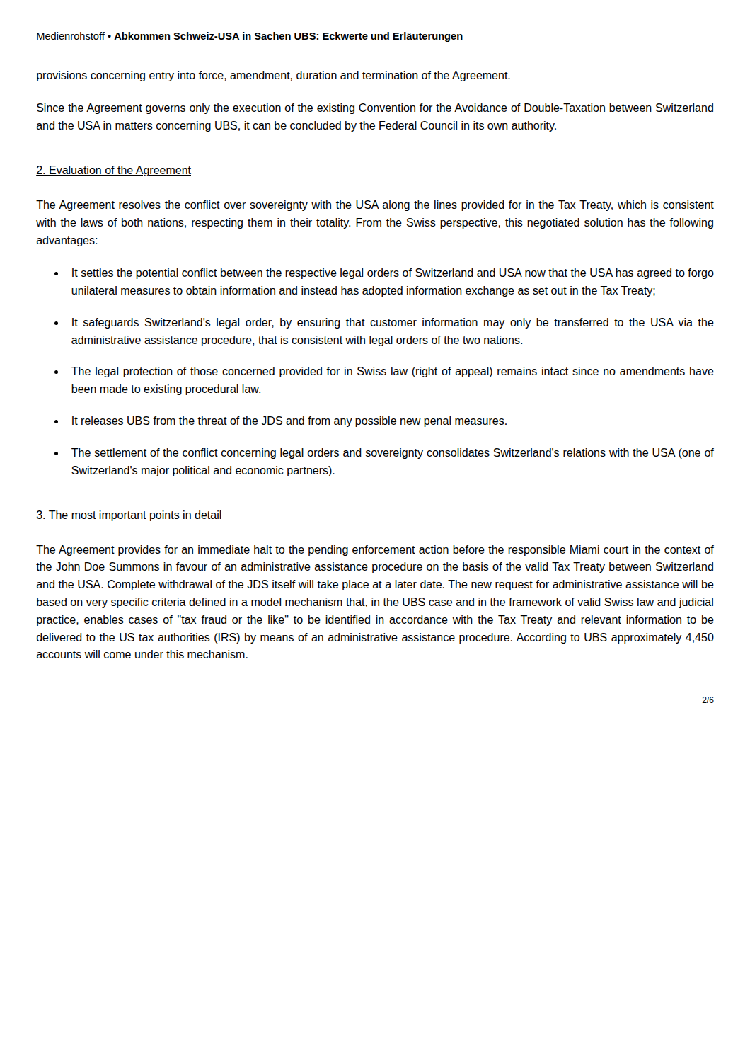Medienrohstoff • Abkommen Schweiz-USA in Sachen UBS: Eckwerte und Erläuterungen
provisions concerning entry into force, amendment, duration and termination of the Agreement.
Since the Agreement governs only the execution of the existing Convention for the Avoidance of Double-Taxation between Switzerland and the USA in matters concerning UBS, it can be concluded by the Federal Council in its own authority.
2. Evaluation of the Agreement
The Agreement resolves the conflict over sovereignty with the USA along the lines provided for in the Tax Treaty, which is consistent with the laws of both nations, respecting them in their totality. From the Swiss perspective, this negotiated solution has the following advantages:
It settles the potential conflict between the respective legal orders of Switzerland and USA now that the USA has agreed to forgo unilateral measures to obtain information and instead has adopted information exchange as set out in the Tax Treaty;
It safeguards Switzerland's legal order, by ensuring that customer information may only be transferred to the USA via the administrative assistance procedure, that is consistent with legal orders of the two nations.
The legal protection of those concerned provided for in Swiss law (right of appeal) remains intact since no amendments have been made to existing procedural law.
It releases UBS from the threat of the JDS and from any possible new penal measures.
The settlement of the conflict concerning legal orders and sovereignty consolidates Switzerland's relations with the USA (one of Switzerland's major political and economic partners).
3. The most important points in detail
The Agreement provides for an immediate halt to the pending enforcement action before the responsible Miami court in the context of the John Doe Summons in favour of an administrative assistance procedure on the basis of the valid Tax Treaty between Switzerland and the USA. Complete withdrawal of the JDS itself will take place at a later date. The new request for administrative assistance will be based on very specific criteria defined in a model mechanism that, in the UBS case and in the framework of valid Swiss law and judicial practice, enables cases of "tax fraud or the like" to be identified in accordance with the Tax Treaty and relevant information to be delivered to the US tax authorities (IRS) by means of an administrative assistance procedure. According to UBS approximately 4,450 accounts will come under this mechanism.
2/6